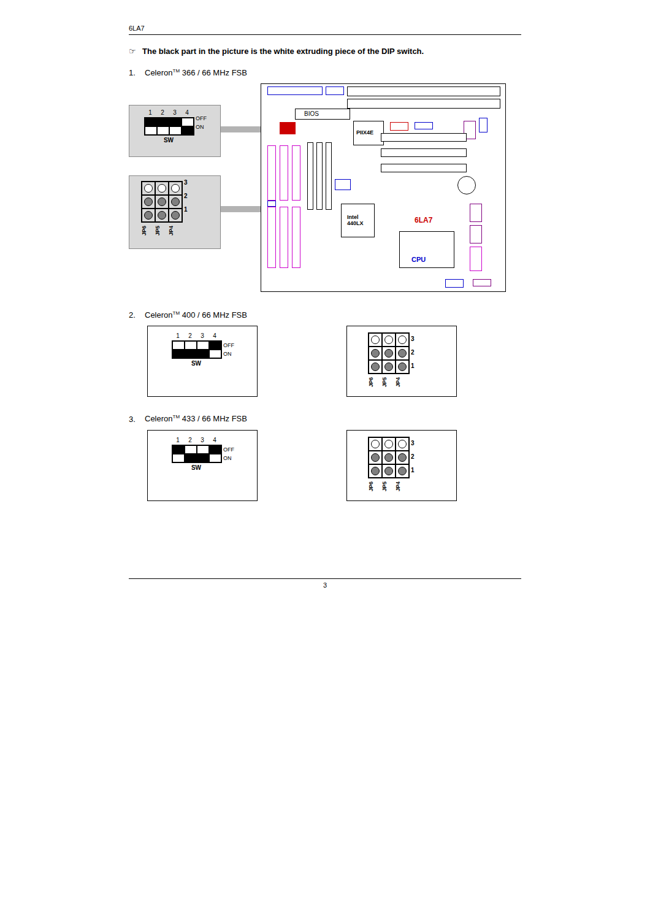6LA7
☞The black part in the picture is the white extruding piece of the DIP switch.
1. CeleronTM 366 / 66 MHz FSB
1234
OFF
ON
SW
3
2
1
JP6 JP5 JP4
BIOS
PIIX4E
Intel
440LX
6LA7
CPU
2. CeleronTM 400 / 66 MHz FSB
1234
OFF
ON
SW
3
2
1
JP6 JP5 JP4
3. CeleronTM 433 / 66 MHz FSB
1234
OFF
ON
SW
3
2
1
JP6 JP5 JP4
3